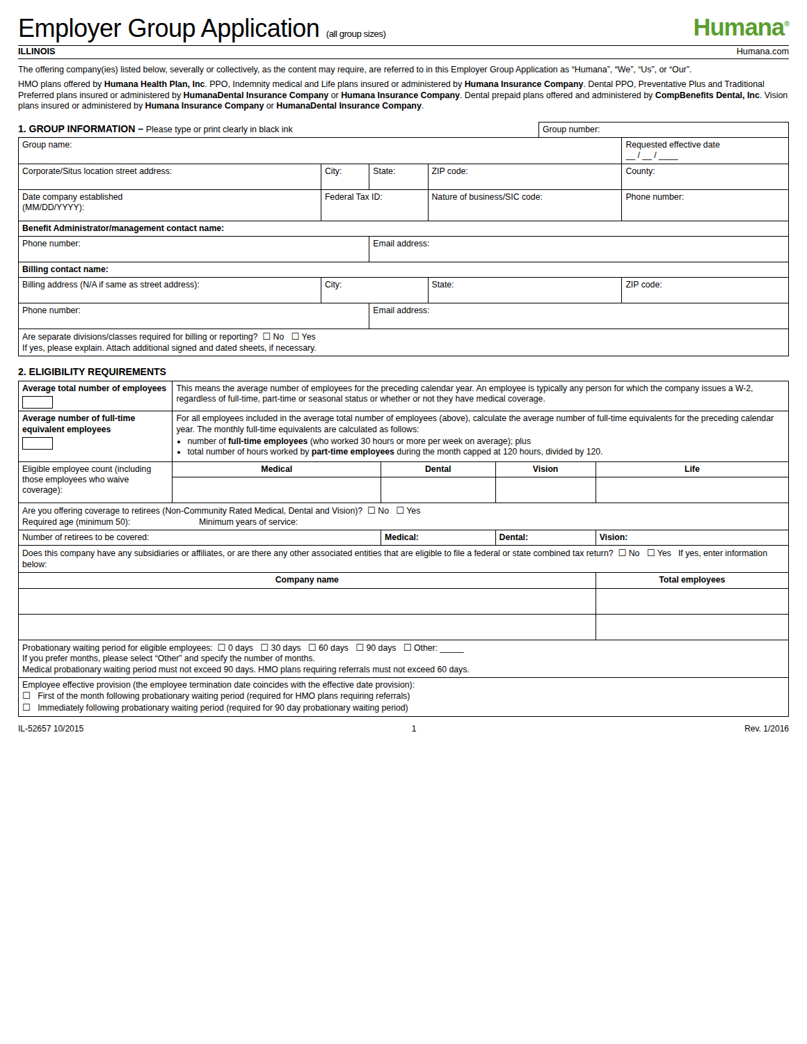Employer Group Application (all group sizes)
Humana®
ILLINOIS Humana.com
The offering company(ies) listed below, severally or collectively, as the content may require, are referred to in this Employer Group Application as “Humana”, “We”, “Us”, or “Our”.
HMO plans offered by Humana Health Plan, Inc. PPO, Indemnity medical and Life plans insured or administered by Humana Insurance Company. Dental PPO, Preventative Plus and Traditional Preferred plans insured or administered by HumanaDental Insurance Company or Humana Insurance Company. Dental prepaid plans offered and administered by CompBenefits Dental, Inc. Vision plans insured or administered by Humana Insurance Company or HumanaDental Insurance Company.
1. GROUP INFORMATION – Please type or print clearly in black ink
Group number:
| Group name: | Requested effective date __ / __ / ____ |
| Corporate/Situs location street address: | City: | State: | ZIP code: | County: |
| Date company established (MM/DD/YYYY): | Federal Tax ID: | Nature of business/SIC code: | Phone number: |
| Benefit Administrator/management contact name: |
| Phone number: | Email address: |
| Billing contact name: |
| Billing address (N/A if same as street address): | City: | State: | ZIP code: |
| Phone number: | Email address: |
| Are separate divisions/classes required for billing or reporting? ☐ No ☐ Yes If yes, please explain. Attach additional signed and dated sheets, if necessary. |
2. ELIGIBILITY REQUIREMENTS
| Average total number of employees | This means the average number of employees for the preceding calendar year. An employee is typically any person for which the company issues a W-2, regardless of full-time, part-time or seasonal status or whether or not they have medical coverage. |
| Average number of full-time equivalent employees | For all employees included in the average total number of employees (above), calculate the average number of full-time equivalents for the preceding calendar year. The monthly full-time equivalents are calculated as follows: number of full-time employees (who worked 30 hours or more per week on average); plus total number of hours worked by part-time employees during the month capped at 120 hours, divided by 120. |
| Eligible employee count (including those employees who waive coverage): | Medical | Dental | Vision | Life |
| Are you offering coverage to retirees (Non-Community Rated Medical, Dental and Vision)? ☐ No ☐ Yes Required age (minimum 50): Minimum years of service: |
| Number of retirees to be covered: | Medical: | Dental: | Vision: |
| Does this company have any subsidiaries or affiliates, or are there any other associated entities that are eligible to file a federal or state combined tax return? ☐ No ☐ Yes If yes, enter information below: |
| Company name | Total employees |
| Probationary waiting period for eligible employees: ☐ 0 days ☐ 30 days ☐ 60 days ☐ 90 days ☐ Other: _____ If you prefer months, please select “Other” and specify the number of months. Medical probationary waiting period must not exceed 90 days. HMO plans requiring referrals must not exceed 60 days. |
| Employee effective provision (the employee termination date coincides with the effective date provision): ☐ First of the month following probationary waiting period (required for HMO plans requiring referrals) ☐ Immediately following probationary waiting period (required for 90 day probationary waiting period) |
IL-52657 10/2015 1 Rev. 1/2016